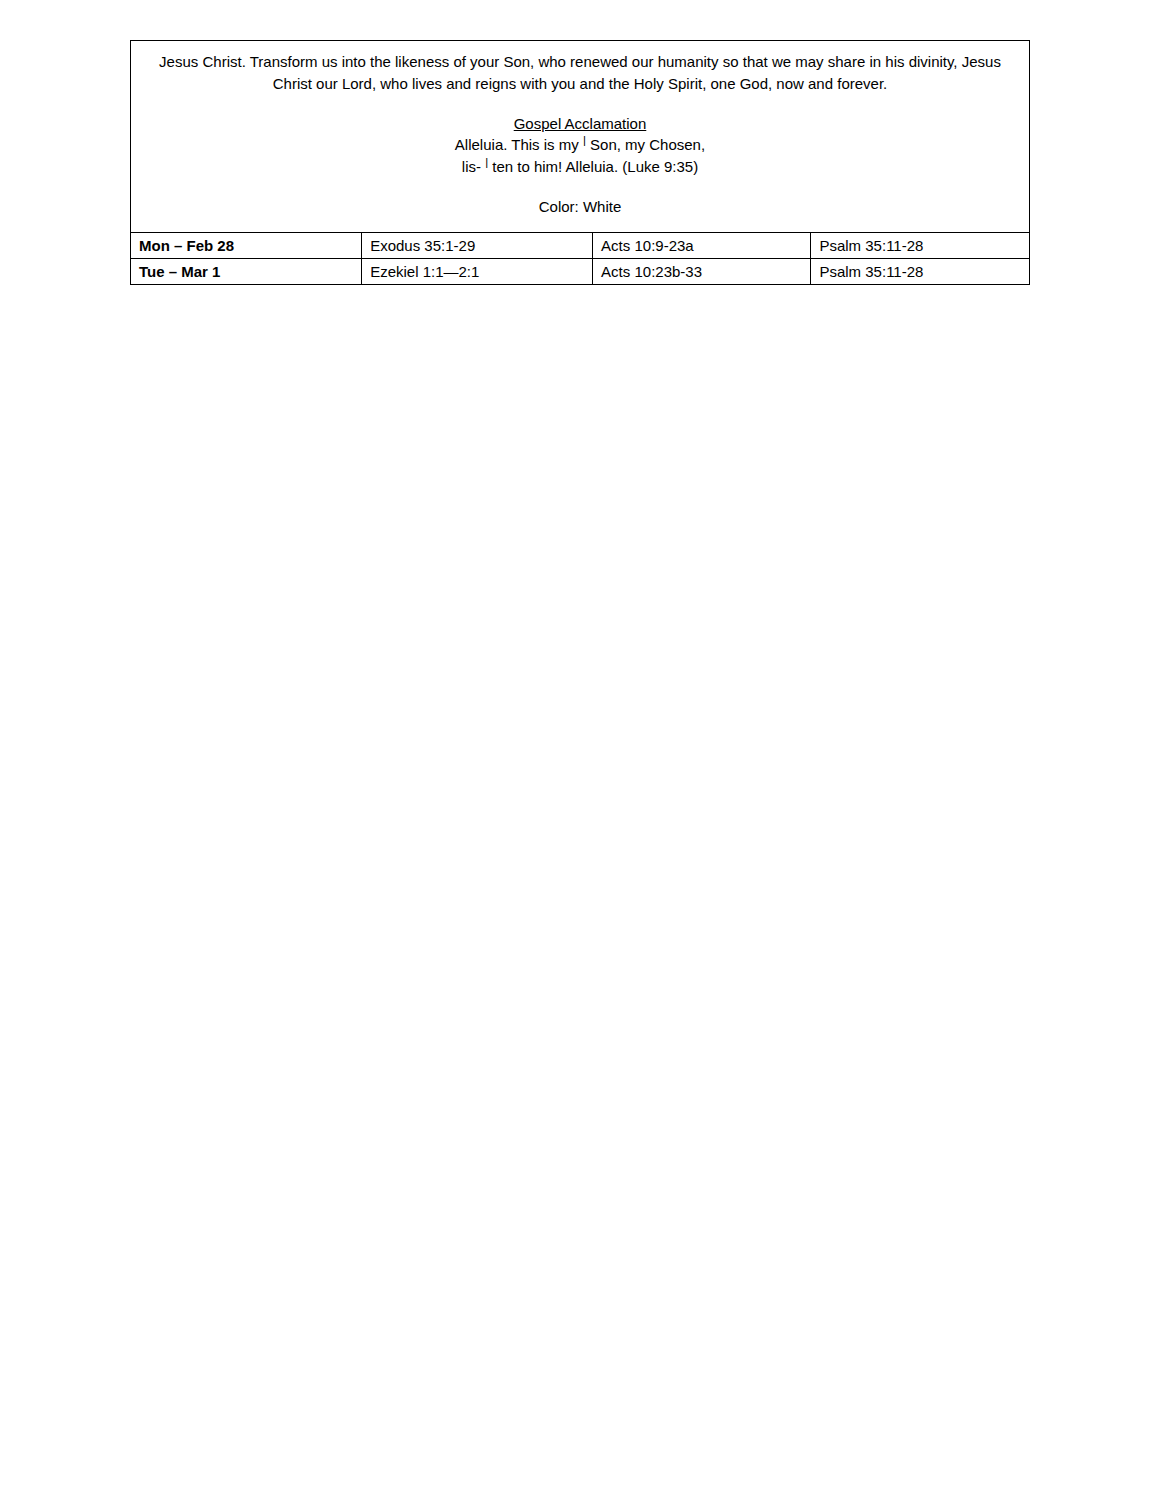| Jesus Christ. Transform us into the likeness of your Son, who renewed our humanity so that we may share in his divinity, Jesus Christ our Lord, who lives and reigns with you and the Holy Spirit, one God, now and forever. Gospel Acclamation Alleluia. This is my / Son, my Chosen, lis- / ten to him! Alleluia. (Luke 9:35) Color: White |
| Mon – Feb 28 | Exodus 35:1-29 | Acts 10:9-23a | Psalm 35:11-28 |
| Tue – Mar 1 | Ezekiel 1:1—2:1 | Acts 10:23b-33 | Psalm 35:11-28 |